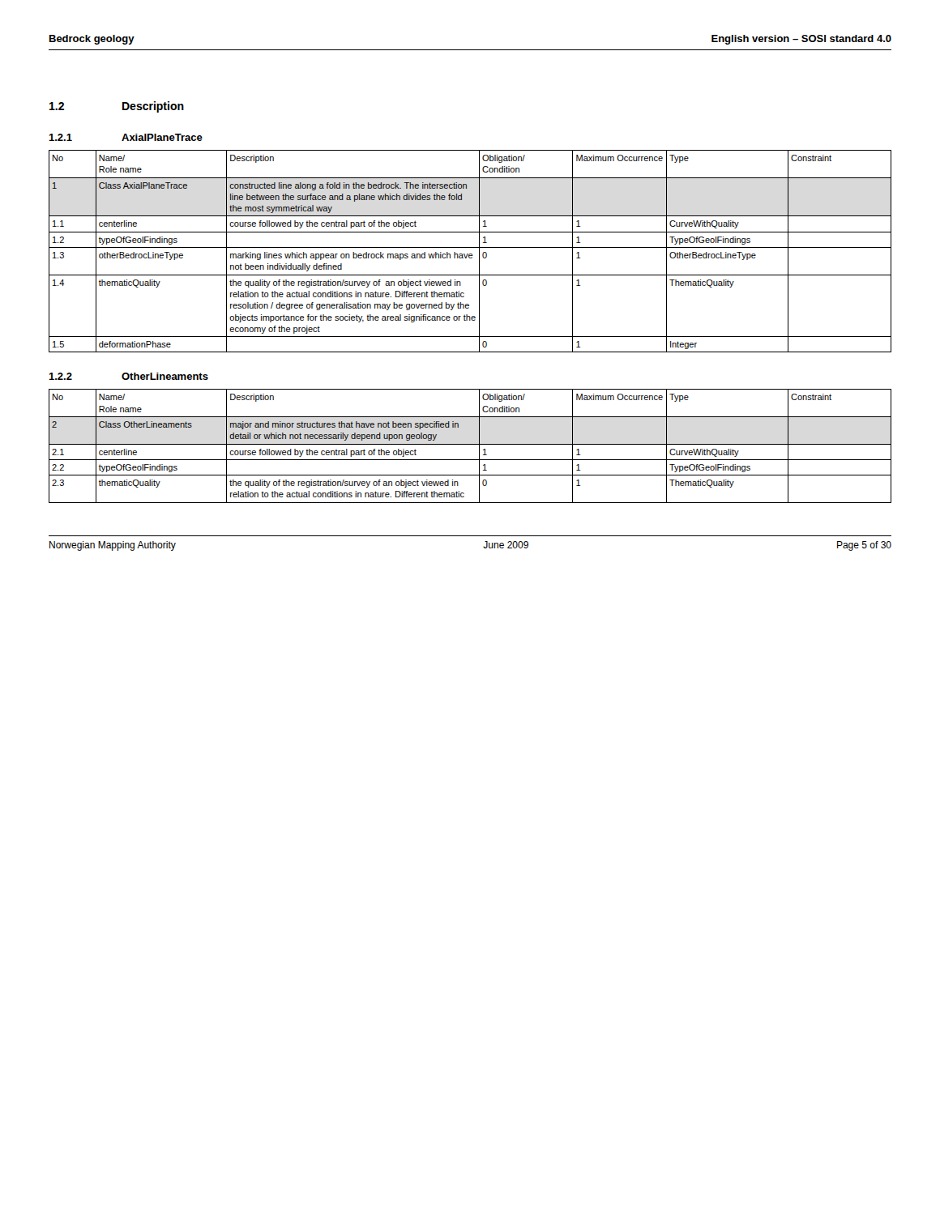Bedrock geology English version – SOSI standard 4.0
1.2 Description
1.2.1 AxialPlaneTrace
| No | Name/ Role name | Description | Obligation/ Condition | Maximum Occurrence | Type | Constraint |
| --- | --- | --- | --- | --- | --- | --- |
| 1 | Class AxialPlaneTrace | constructed line along a fold in the bedrock. The intersection line between the surface and a plane which divides the fold the most symmetrical way | | | | |
| 1.1 | centerline | course followed by the central part of the object | 1 | 1 | CurveWithQuality | |
| 1.2 | typeOfGeolFindings | | 1 | 1 | TypeOfGeolFindings | |
| 1.3 | otherBedrocLineType | marking lines which appear on bedrock maps and which have not been individually defined | 0 | 1 | OtherBedrocLineType | |
| 1.4 | thematicQuality | the quality of the registration/survey of an object viewed in relation to the actual conditions in nature. Different thematic resolution / degree of generalisation may be governed by the objects importance for the society, the areal significance or the economy of the project | 0 | 1 | ThematicQuality | |
| 1.5 | deformationPhase | | 0 | 1 | Integer | |
1.2.2 OtherLineaments
| No | Name/ Role name | Description | Obligation/ Condition | Maximum Occurrence | Type | Constraint |
| --- | --- | --- | --- | --- | --- | --- |
| 2 | Class OtherLineaments | major and minor structures that have not been specified in detail or which not necessarily depend upon geology | | | | |
| 2.1 | centerline | course followed by the central part of the object | 1 | 1 | CurveWithQuality | |
| 2.2 | typeOfGeolFindings | | 1 | 1 | TypeOfGeolFindings | |
| 2.3 | thematicQuality | the quality of the registration/survey of an object viewed in relation to the actual conditions in nature. Different thematic | 0 | 1 | ThematicQuality | |
Norwegian Mapping Authority June 2009 Page 5 of 30